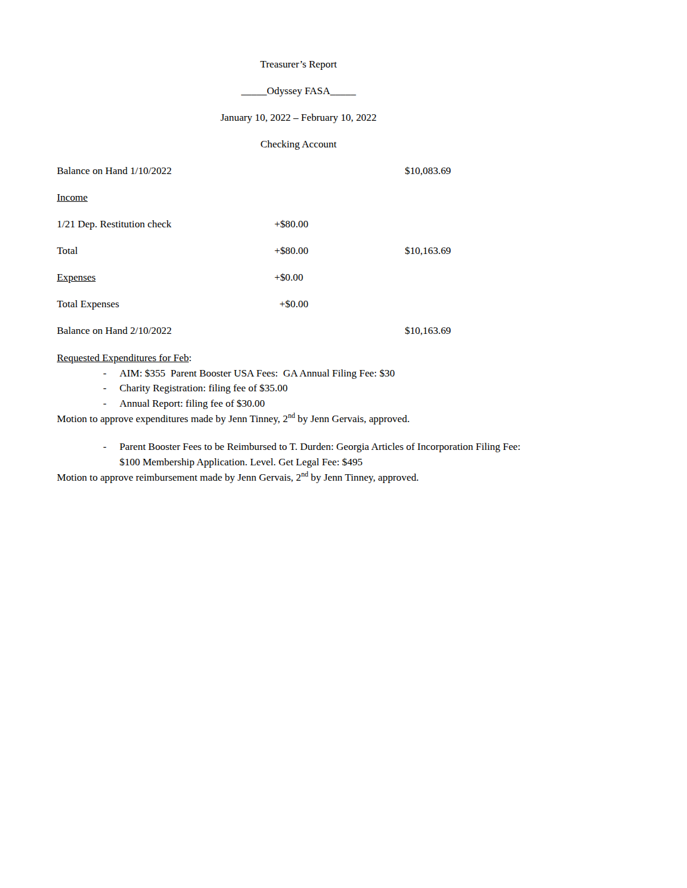Treasurer’s Report
_____Odyssey FASA_____
January 10, 2022 – February 10, 2022
Checking Account
| Balance on Hand 1/10/2022 | | $10,083.69 |
| Income | | |
| 1/21 Dep. Restitution check | +$80.00 | |
| Total | +$80.00 | $10,163.69 |
| Expenses | +$0.00 | |
| Total Expenses | +$0.00 | |
| Balance on Hand 2/10/2022 | | $10,163.69 |
Requested Expenditures for Feb:
AIM: $355 Parent Booster USA Fees: GA Annual Filing Fee: $30
Charity Registration: filing fee of $35.00
Annual Report: filing fee of $30.00
Motion to approve expenditures made by Jenn Tinney, 2nd by Jenn Gervais, approved.
Parent Booster Fees to be Reimbursed to T. Durden: Georgia Articles of Incorporation Filing Fee: $100 Membership Application. Level. Get Legal Fee: $495
Motion to approve reimbursement made by Jenn Gervais, 2nd by Jenn Tinney, approved.